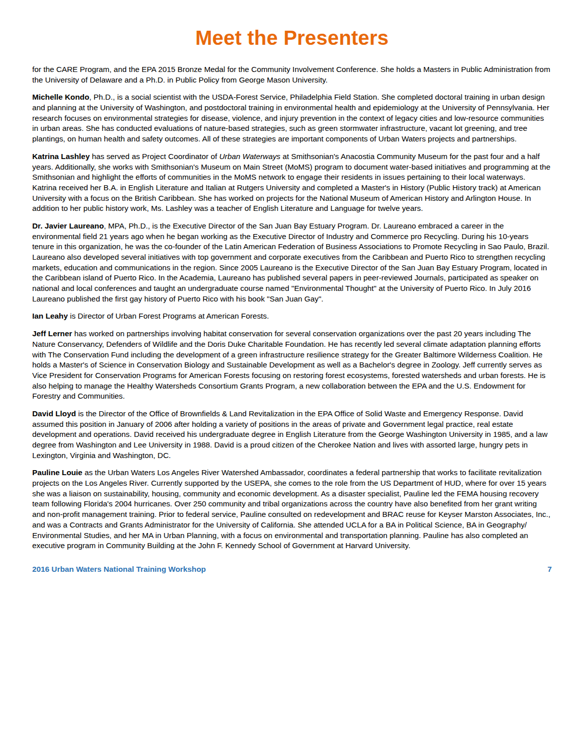Meet the Presenters
for the CARE Program, and the EPA 2015 Bronze Medal for the Community Involvement Conference. She holds a Masters in Public Administration from the University of Delaware and a Ph.D. in Public Policy from George Mason University.
Michelle Kondo, Ph.D., is a social scientist with the USDA-Forest Service, Philadelphia Field Station. She completed doctoral training in urban design and planning at the University of Washington, and postdoctoral training in environmental health and epidemiology at the University of Pennsylvania. Her research focuses on environmental strategies for disease, violence, and injury prevention in the context of legacy cities and low-resource communities in urban areas. She has conducted evaluations of nature-based strategies, such as green stormwater infrastructure, vacant lot greening, and tree plantings, on human health and safety outcomes. All of these strategies are important components of Urban Waters projects and partnerships.
Katrina Lashley has served as Project Coordinator of Urban Waterways at Smithsonian's Anacostia Community Museum for the past four and a half years. Additionally, she works with Smithsonian's Museum on Main Street (MoMS) program to document water-based initiatives and programming at the Smithsonian and highlight the efforts of communities in the MoMS network to engage their residents in issues pertaining to their local waterways. Katrina received her B.A. in English Literature and Italian at Rutgers University and completed a Master's in History (Public History track) at American University with a focus on the British Caribbean. She has worked on projects for the National Museum of American History and Arlington House. In addition to her public history work, Ms. Lashley was a teacher of English Literature and Language for twelve years.
Dr. Javier Laureano, MPA, Ph.D., is the Executive Director of the San Juan Bay Estuary Program. Dr. Laureano embraced a career in the environmental field 21 years ago when he began working as the Executive Director of Industry and Commerce pro Recycling. During his 10-years tenure in this organization, he was the co-founder of the Latin American Federation of Business Associations to Promote Recycling in Sao Paulo, Brazil. Laureano also developed several initiatives with top government and corporate executives from the Caribbean and Puerto Rico to strengthen recycling markets, education and communications in the region. Since 2005 Laureano is the Executive Director of the San Juan Bay Estuary Program, located in the Caribbean island of Puerto Rico. In the Academia, Laureano has published several papers in peer-reviewed Journals, participated as speaker on national and local conferences and taught an undergraduate course named "Environmental Thought" at the University of Puerto Rico. In July 2016 Laureano published the first gay history of Puerto Rico with his book "San Juan Gay".
Ian Leahy is Director of Urban Forest Programs at American Forests.
Jeff Lerner has worked on partnerships involving habitat conservation for several conservation organizations over the past 20 years including The Nature Conservancy, Defenders of Wildlife and the Doris Duke Charitable Foundation. He has recently led several climate adaptation planning efforts with The Conservation Fund including the development of a green infrastructure resilience strategy for the Greater Baltimore Wilderness Coalition. He holds a Master's of Science in Conservation Biology and Sustainable Development as well as a Bachelor's degree in Zoology. Jeff currently serves as Vice President for Conservation Programs for American Forests focusing on restoring forest ecosystems, forested watersheds and urban forests. He is also helping to manage the Healthy Watersheds Consortium Grants Program, a new collaboration between the EPA and the U.S. Endowment for Forestry and Communities.
David Lloyd is the Director of the Office of Brownfields & Land Revitalization in the EPA Office of Solid Waste and Emergency Response. David assumed this position in January of 2006 after holding a variety of positions in the areas of private and Government legal practice, real estate development and operations. David received his undergraduate degree in English Literature from the George Washington University in 1985, and a law degree from Washington and Lee University in 1988. David is a proud citizen of the Cherokee Nation and lives with assorted large, hungry pets in Lexington, Virginia and Washington, DC.
Pauline Louie as the Urban Waters Los Angeles River Watershed Ambassador, coordinates a federal partnership that works to facilitate revitalization projects on the Los Angeles River. Currently supported by the USEPA, she comes to the role from the US Department of HUD, where for over 15 years she was a liaison on sustainability, housing, community and economic development. As a disaster specialist, Pauline led the FEMA housing recovery team following Florida's 2004 hurricanes. Over 250 community and tribal organizations across the country have also benefited from her grant writing and non-profit management training. Prior to federal service, Pauline consulted on redevelopment and BRAC reuse for Keyser Marston Associates, Inc., and was a Contracts and Grants Administrator for the University of California. She attended UCLA for a BA in Political Science, BA in Geography/ Environmental Studies, and her MA in Urban Planning, with a focus on environmental and transportation planning. Pauline has also completed an executive program in Community Building at the John F. Kennedy School of Government at Harvard University.
2016 Urban Waters National Training Workshop 7